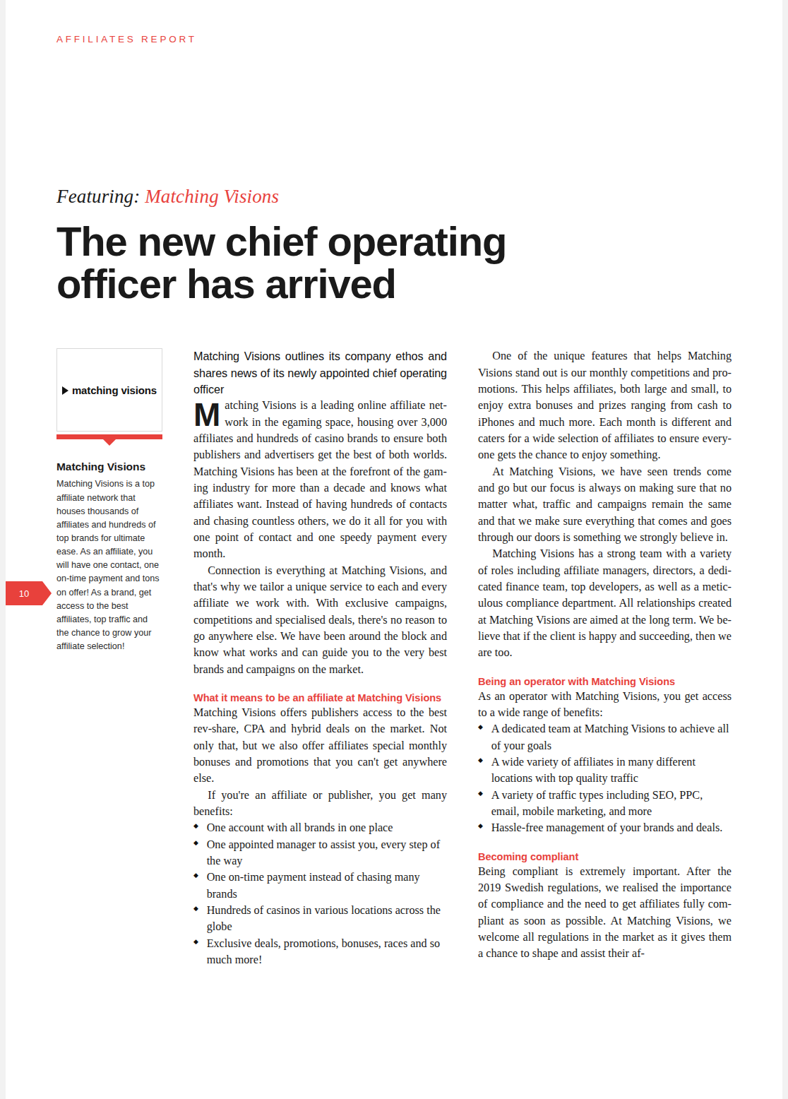Affiliates Report
Featuring: Matching Visions
The new chief operating
officer has arrived
matching visions
Matching Visions
Matching Visions is a top affiliate network that houses thousands of affiliates and hundreds of top brands for ultimate ease. As an affiliate, you will have one contact, one on-time payment and tons on offer! As a brand, get access to the best affiliates, top traffic and the chance to grow your affiliate selection!
10
Matching Visions outlines its company ethos and shares news of its newly appointed chief operating officer
Matching Visions is a leading online affiliate network in the egaming space, housing over 3,000 affiliates and hundreds of casino brands to ensure both publishers and advertisers get the best of both worlds. Matching Visions has been at the forefront of the gaming industry for more than a decade and knows what affiliates want. Instead of having hundreds of contacts and chasing countless others, we do it all for you with one point of contact and one speedy payment every month.
Connection is everything at Matching Visions, and that's why we tailor a unique service to each and every affiliate we work with. With exclusive campaigns, competitions and specialised deals, there's no reason to go anywhere else. We have been around the block and know what works and can guide you to the very best brands and campaigns on the market.
What it means to be an affiliate at Matching Visions
Matching Visions offers publishers access to the best rev-share, CPA and hybrid deals on the market. Not only that, but we also offer affiliates special monthly bonuses and promotions that you can't get anywhere else.
If you're an affiliate or publisher, you get many benefits:
One account with all brands in one place
One appointed manager to assist you, every step of the way
One on-time payment instead of chasing many brands
Hundreds of casinos in various locations across the globe
Exclusive deals, promotions, bonuses, races and so much more!
One of the unique features that helps Matching Visions stand out is our monthly competitions and promotions. This helps affiliates, both large and small, to enjoy extra bonuses and prizes ranging from cash to iPhones and much more. Each month is different and caters for a wide selection of affiliates to ensure everyone gets the chance to enjoy something.
At Matching Visions, we have seen trends come and go but our focus is always on making sure that no matter what, traffic and campaigns remain the same and that we make sure everything that comes and goes through our doors is something we strongly believe in.
Matching Visions has a strong team with a variety of roles including affiliate managers, directors, a dedicated finance team, top developers, as well as a meticulous compliance department. All relationships created at Matching Visions are aimed at the long term. We believe that if the client is happy and succeeding, then we are too.
Being an operator with Matching Visions
As an operator with Matching Visions, you get access to a wide range of benefits:
A dedicated team at Matching Visions to achieve all of your goals
A wide variety of affiliates in many different locations with top quality traffic
A variety of traffic types including SEO, PPC, email, mobile marketing, and more
Hassle-free management of your brands and deals.
Becoming compliant
Being compliant is extremely important. After the 2019 Swedish regulations, we realised the importance of compliance and the need to get affiliates fully compliant as soon as possible. At Matching Visions, we welcome all regulations in the market as it gives them a chance to shape and assist their af-